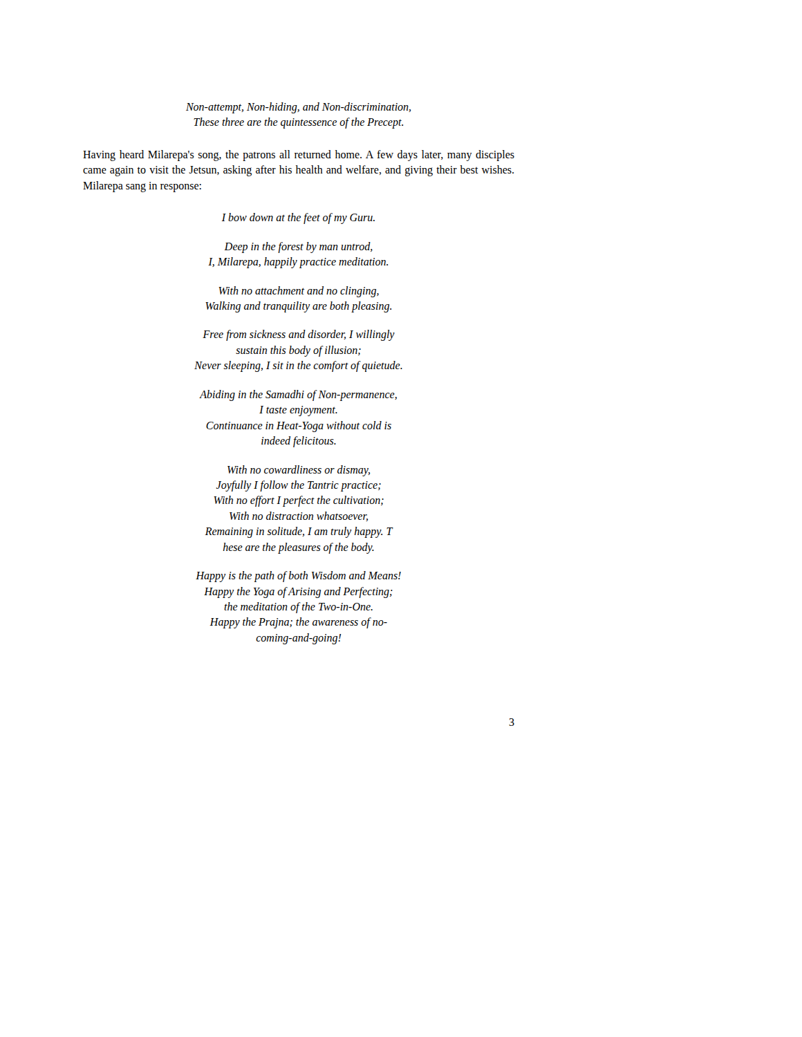Non-attempt, Non-hiding, and Non-discrimination,
These three are the quintessence of the Precept.
Having heard Milarepa's song, the patrons all returned home. A few days later, many disciples came again to visit the Jetsun, asking after his health and welfare, and giving their best wishes. Milarepa sang in response:
I bow down at the feet of my Guru.
Deep in the forest by man untrod,
I, Milarepa, happily practice meditation.
With no attachment and no clinging,
Walking and tranquility are both pleasing.
Free from sickness and disorder, I willingly
sustain this body of illusion;
Never sleeping, I sit in the comfort of quietude.
Abiding in the Samadhi of Non-permanence,
I taste enjoyment.
Continuance in Heat-Yoga without cold is
indeed felicitous.
With no cowardliness or dismay,
Joyfully I follow the Tantric practice;
With no effort I perfect the cultivation;
With no distraction whatsoever,
Remaining in solitude, I am truly happy. T
hese are the pleasures of the body.
Happy is the path of both Wisdom and Means!
Happy the Yoga of Arising and Perfecting;
the meditation of the Two-in-One.
Happy the Prajna; the awareness of no-
coming-and-going!
3